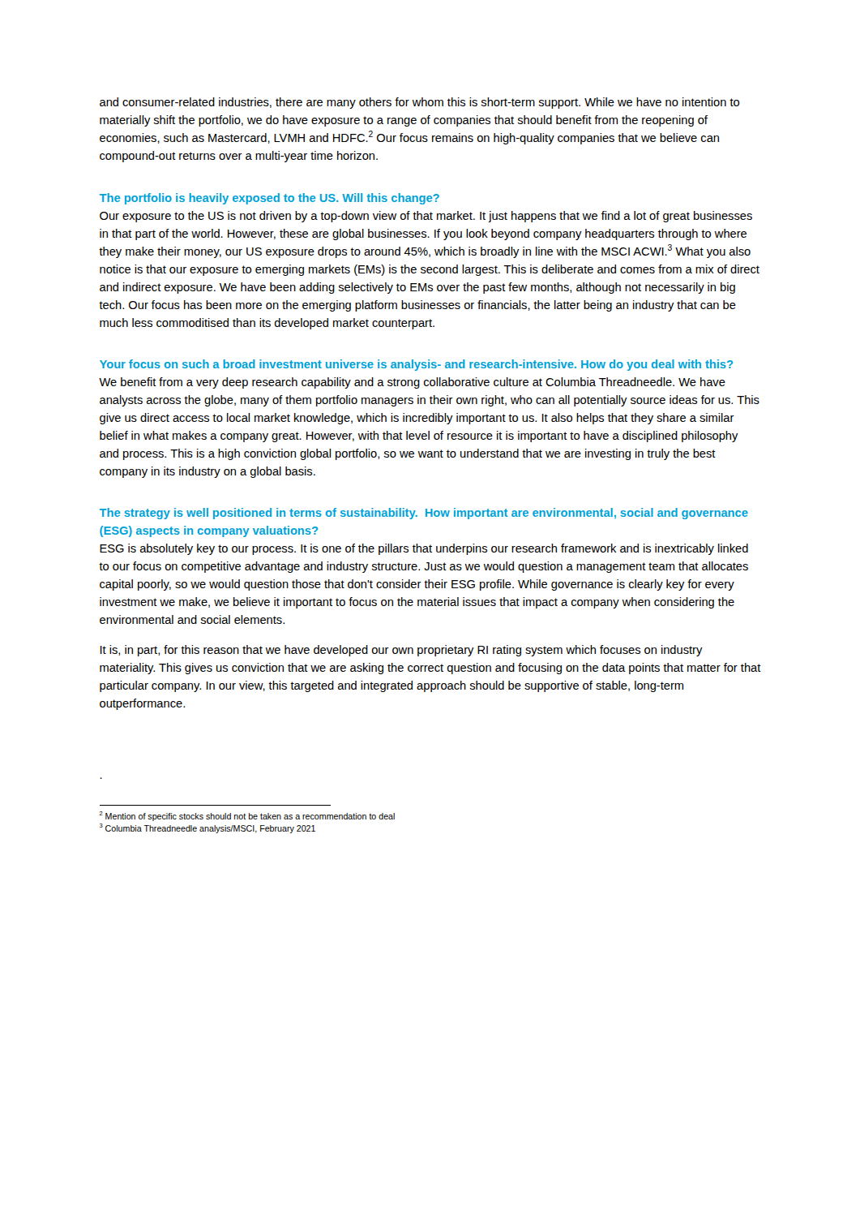and consumer-related industries, there are many others for whom this is short-term support. While we have no intention to materially shift the portfolio, we do have exposure to a range of companies that should benefit from the reopening of economies, such as Mastercard, LVMH and HDFC.2 Our focus remains on high-quality companies that we believe can compound-out returns over a multi-year time horizon.
The portfolio is heavily exposed to the US. Will this change?
Our exposure to the US is not driven by a top-down view of that market. It just happens that we find a lot of great businesses in that part of the world. However, these are global businesses. If you look beyond company headquarters through to where they make their money, our US exposure drops to around 45%, which is broadly in line with the MSCI ACWI.3 What you also notice is that our exposure to emerging markets (EMs) is the second largest. This is deliberate and comes from a mix of direct and indirect exposure. We have been adding selectively to EMs over the past few months, although not necessarily in big tech. Our focus has been more on the emerging platform businesses or financials, the latter being an industry that can be much less commoditised than its developed market counterpart.
Your focus on such a broad investment universe is analysis- and research-intensive. How do you deal with this?
We benefit from a very deep research capability and a strong collaborative culture at Columbia Threadneedle. We have analysts across the globe, many of them portfolio managers in their own right, who can all potentially source ideas for us. This give us direct access to local market knowledge, which is incredibly important to us. It also helps that they share a similar belief in what makes a company great. However, with that level of resource it is important to have a disciplined philosophy and process. This is a high conviction global portfolio, so we want to understand that we are investing in truly the best company in its industry on a global basis.
The strategy is well positioned in terms of sustainability. How important are environmental, social and governance (ESG) aspects in company valuations?
ESG is absolutely key to our process. It is one of the pillars that underpins our research framework and is inextricably linked to our focus on competitive advantage and industry structure. Just as we would question a management team that allocates capital poorly, so we would question those that don't consider their ESG profile. While governance is clearly key for every investment we make, we believe it important to focus on the material issues that impact a company when considering the environmental and social elements.
It is, in part, for this reason that we have developed our own proprietary RI rating system which focuses on industry materiality. This gives us conviction that we are asking the correct question and focusing on the data points that matter for that particular company. In our view, this targeted and integrated approach should be supportive of stable, long-term outperformance.
.
2 Mention of specific stocks should not be taken as a recommendation to deal
3 Columbia Threadneedle analysis/MSCI, February 2021